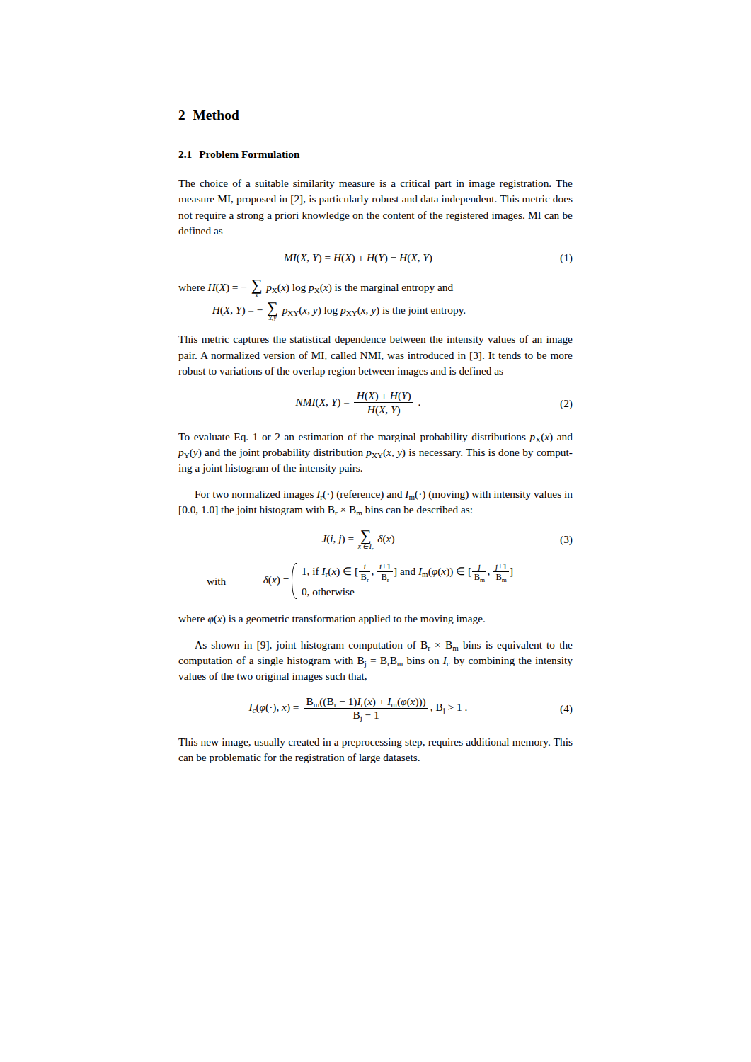2 Method
2.1 Problem Formulation
The choice of a suitable similarity measure is a critical part in image registration. The measure MI, proposed in [2], is particularly robust and data independent. This metric does not require a strong a priori knowledge on the content of the registered images. MI can be defined as
MI(X, Y) = H(X) + H(Y) − H(X, Y)
(1)
where H(X) = − ∑x pX(x) log pX(x) is the marginal entropy and
H(X, Y) = − ∑x,y pXY(x, y) log pXY(x, y) is the joint entropy.
This metric captures the statistical dependence between the intensity values of an image pair. A normalized version of MI, called NMI, was introduced in [3]. It tends to be more robust to variations of the overlap region between images and is defined as
NMI(X, Y) = H(X) + H(Y) H(X, Y) .
(2)
To evaluate Eq. 1 or 2 an estimation of the marginal probability distributions pX(x) and pY(y) and the joint probability distribution pXY(x, y) is necessary. This is done by computing a joint histogram of the intensity pairs.
For two normalized images Ir(·) (reference) and Im(·) (moving) with intensity values in [0.0, 1.0] the joint histogram with Br × Bm bins can be described as:
J(i, j) = ∑x ∈ Ir δ(x)
(3)
with
δ(x) = 1, if Ir(x) ∈ [iBr, i+1 Br] and Im(φ(x)) ∈ [jBm, j+1 Bm] 0, otherwise
where φ(x) is a geometric transformation applied to the moving image.
As shown in [9], joint histogram computation of Br × Bm bins is equivalent to the computation of a single histogram with Bj = BrBm bins on Ic by combining the intensity values of the two original images such that,
Ic(φ(·), x) = Bm((Br − 1)Ir(x) + Im(φ(x))) Bj − 1, Bj > 1 .
(4)
This new image, usually created in a preprocessing step, requires additional memory. This can be problematic for the registration of large datasets.